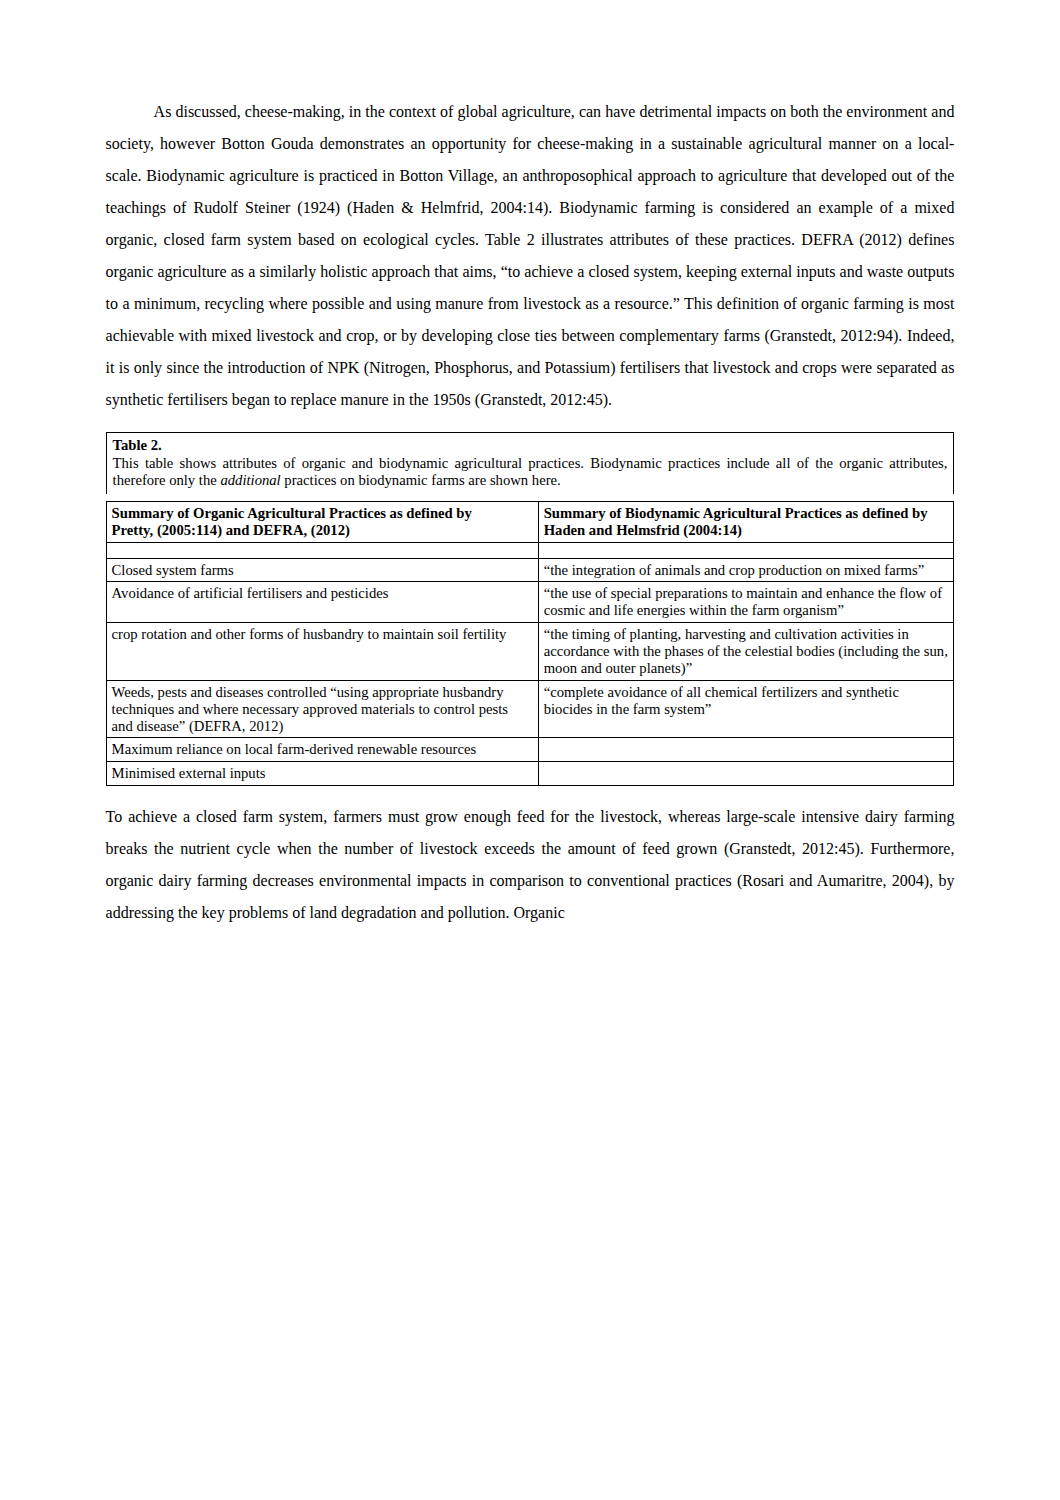As discussed, cheese-making, in the context of global agriculture, can have detrimental impacts on both the environment and society, however Botton Gouda demonstrates an opportunity for cheese-making in a sustainable agricultural manner on a local-scale. Biodynamic agriculture is practiced in Botton Village, an anthroposophical approach to agriculture that developed out of the teachings of Rudolf Steiner (1924) (Haden & Helmfrid, 2004:14). Biodynamic farming is considered an example of a mixed organic, closed farm system based on ecological cycles. Table 2 illustrates attributes of these practices. DEFRA (2012) defines organic agriculture as a similarly holistic approach that aims, “to achieve a closed system, keeping external inputs and waste outputs to a minimum, recycling where possible and using manure from livestock as a resource.” This definition of organic farming is most achievable with mixed livestock and crop, or by developing close ties between complementary farms (Granstedt, 2012:94). Indeed, it is only since the introduction of NPK (Nitrogen, Phosphorus, and Potassium) fertilisers that livestock and crops were separated as synthetic fertilisers began to replace manure in the 1950s (Granstedt, 2012:45).
Table 2.
This table shows attributes of organic and biodynamic agricultural practices. Biodynamic practices include all of the organic attributes, therefore only the additional practices on biodynamic farms are shown here.
| Summary of Organic Agricultural Practices as defined by Pretty, (2005:114) and DEFRA, (2012) | Summary of Biodynamic Agricultural Practices as defined by Haden and Helmsfrid (2004:14) |
| Closed system farms | “the integration of animals and crop production on mixed farms” |
| Avoidance of artificial fertilisers and pesticides | “the use of special preparations to maintain and enhance the flow of cosmic and life energies within the farm organism” |
| crop rotation and other forms of husbandry to maintain soil fertility | “the timing of planting, harvesting and cultivation activities in accordance with the phases of the celestial bodies (including the sun, moon and outer planets)” |
| Weeds, pests and diseases controlled “using appropriate husbandry techniques and where necessary approved materials to control pests and disease” (DEFRA, 2012) | “complete avoidance of all chemical fertilizers and synthetic biocides in the farm system” |
| Maximum reliance on local farm-derived renewable resources | |
| Minimised external inputs | |
To achieve a closed farm system, farmers must grow enough feed for the livestock, whereas large-scale intensive dairy farming breaks the nutrient cycle when the number of livestock exceeds the amount of feed grown (Granstedt, 2012:45). Furthermore, organic dairy farming decreases environmental impacts in comparison to conventional practices (Rosari and Aumaritre, 2004), by addressing the key problems of land degradation and pollution. Organic